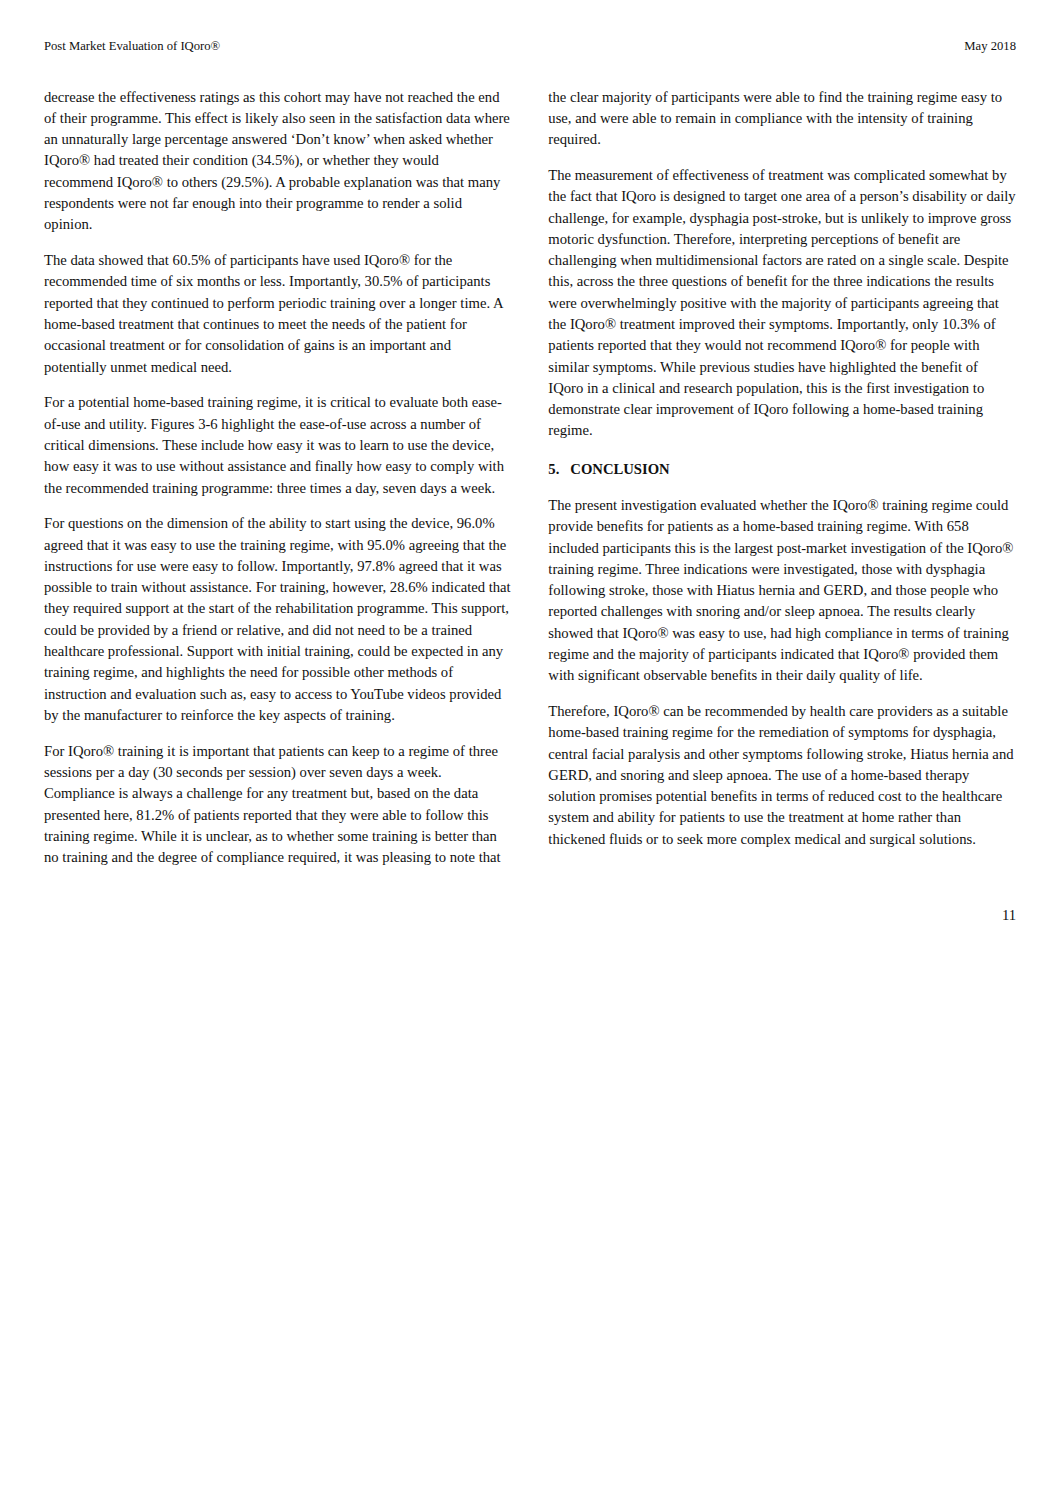Post Market Evaluation of IQoro® May 2018
decrease the effectiveness ratings as this cohort may have not reached the end of their programme. This effect is likely also seen in the satisfaction data where an unnaturally large percentage answered ‘Don’t know’ when asked whether IQoro® had treated their condition (34.5%), or whether they would recommend IQoro® to others (29.5%). A probable explanation was that many respondents were not far enough into their programme to render a solid opinion.
The data showed that 60.5% of participants have used IQoro® for the recommended time of six months or less. Importantly, 30.5% of participants reported that they continued to perform periodic training over a longer time. A home-based treatment that continues to meet the needs of the patient for occasional treatment or for consolidation of gains is an important and potentially unmet medical need.
For a potential home-based training regime, it is critical to evaluate both ease-of-use and utility. Figures 3-6 highlight the ease-of-use across a number of critical dimensions. These include how easy it was to learn to use the device, how easy it was to use without assistance and finally how easy to comply with the recommended training programme: three times a day, seven days a week.
For questions on the dimension of the ability to start using the device, 96.0% agreed that it was easy to use the training regime, with 95.0% agreeing that the instructions for use were easy to follow. Importantly, 97.8% agreed that it was possible to train without assistance. For training, however, 28.6% indicated that they required support at the start of the rehabilitation programme. This support, could be provided by a friend or relative, and did not need to be a trained healthcare professional. Support with initial training, could be expected in any training regime, and highlights the need for possible other methods of instruction and evaluation such as, easy to access to YouTube videos provided by the manufacturer to reinforce the key aspects of training.
For IQoro® training it is important that patients can keep to a regime of three sessions per a day (30 seconds per session) over seven days a week. Compliance is always a challenge for any treatment but, based on the data presented here, 81.2% of patients reported that they were able to follow this training regime. While it is unclear, as to whether some training is better than no training and the degree of compliance required, it was pleasing to note that the clear majority of participants were able to find the training regime easy to use, and were able to remain in compliance with the intensity of training required.
The measurement of effectiveness of treatment was complicated somewhat by the fact that IQoro is designed to target one area of a person’s disability or daily challenge, for example, dysphagia post-stroke, but is unlikely to improve gross motoric dysfunction. Therefore, interpreting perceptions of benefit are challenging when multidimensional factors are rated on a single scale. Despite this, across the three questions of benefit for the three indications the results were overwhelmingly positive with the majority of participants agreeing that the IQoro® treatment improved their symptoms. Importantly, only 10.3% of patients reported that they would not recommend IQoro® for people with similar symptoms. While previous studies have highlighted the benefit of IQoro in a clinical and research population, this is the first investigation to demonstrate clear improvement of IQoro following a home-based training regime.
5. CONCLUSION
The present investigation evaluated whether the IQoro® training regime could provide benefits for patients as a home-based training regime. With 658 included participants this is the largest post-market investigation of the IQoro® training regime. Three indications were investigated, those with dysphagia following stroke, those with Hiatus hernia and GERD, and those people who reported challenges with snoring and/or sleep apnoea. The results clearly showed that IQoro® was easy to use, had high compliance in terms of training regime and the majority of participants indicated that IQoro® provided them with significant observable benefits in their daily quality of life.
Therefore, IQoro® can be recommended by health care providers as a suitable home-based training regime for the remediation of symptoms for dysphagia, central facial paralysis and other symptoms following stroke, Hiatus hernia and GERD, and snoring and sleep apnoea. The use of a home-based therapy solution promises potential benefits in terms of reduced cost to the healthcare system and ability for patients to use the treatment at home rather than thickened fluids or to seek more complex medical and surgical solutions.
11